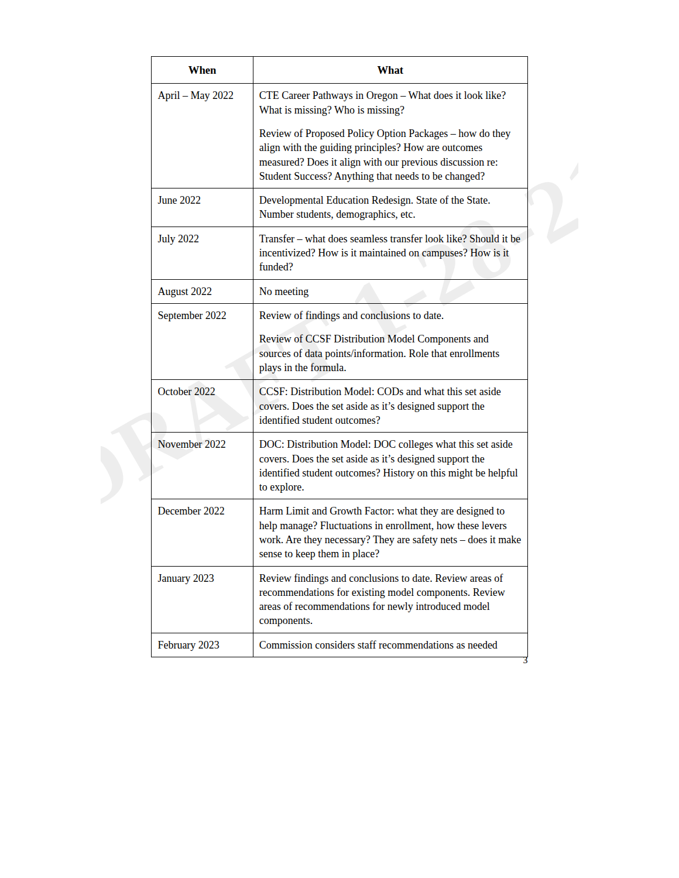DRAFT 1-28-21
| When | What |
| --- | --- |
| April – May 2022 | CTE Career Pathways in Oregon – What does it look like? What is missing? Who is missing? Review of Proposed Policy Option Packages – how do they align with the guiding principles? How are outcomes measured? Does it align with our previous discussion re: Student Success? Anything that needs to be changed? |
| June 2022 | Developmental Education Redesign. State of the State. Number students, demographics, etc. |
| July 2022 | Transfer – what does seamless transfer look like? Should it be incentivized? How is it maintained on campuses? How is it funded? |
| August 2022 | No meeting |
| September 2022 | Review of findings and conclusions to date. Review of CCSF Distribution Model Components and sources of data points/information. Role that enrollments plays in the formula. |
| October 2022 | CCSF: Distribution Model: CODs and what this set aside covers. Does the set aside as it’s designed support the identified student outcomes? |
| November 2022 | DOC: Distribution Model: DOC colleges what this set aside covers. Does the set aside as it’s designed support the identified student outcomes? History on this might be helpful to explore. |
| December 2022 | Harm Limit and Growth Factor: what they are designed to help manage? Fluctuations in enrollment, how these levers work. Are they necessary? They are safety nets – does it make sense to keep them in place? |
| January 2023 | Review findings and conclusions to date. Review areas of recommendations for existing model components. Review areas of recommendations for newly introduced model components. |
| February 2023 | Commission considers staff recommendations as needed |
3